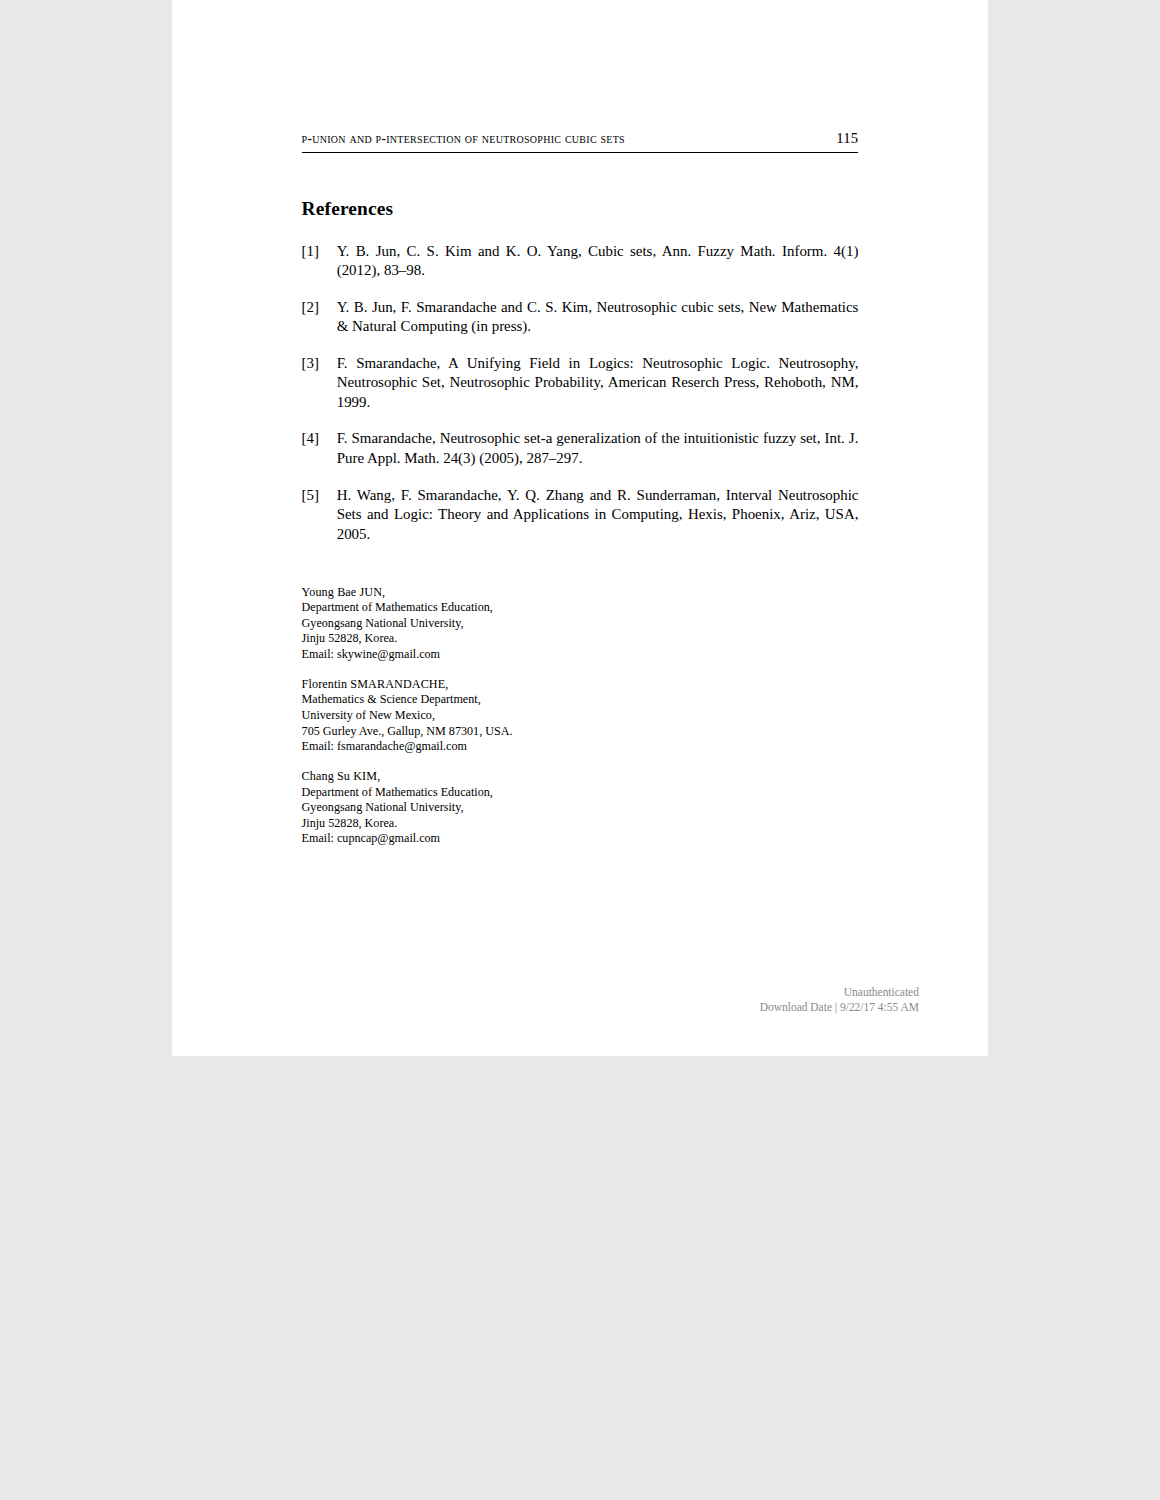P-union and P-intersection of neutrosophic cubic sets 115
References
[1] Y. B. Jun, C. S. Kim and K. O. Yang, Cubic sets, Ann. Fuzzy Math. Inform. 4(1) (2012), 83–98.
[2] Y. B. Jun, F. Smarandache and C. S. Kim, Neutrosophic cubic sets, New Mathematics & Natural Computing (in press).
[3] F. Smarandache, A Unifying Field in Logics: Neutrosophic Logic. Neutrosophy, Neutrosophic Set, Neutrosophic Probability, American Reserch Press, Rehoboth, NM, 1999.
[4] F. Smarandache, Neutrosophic set-a generalization of the intuitionistic fuzzy set, Int. J. Pure Appl. Math. 24(3) (2005), 287–297.
[5] H. Wang, F. Smarandache, Y. Q. Zhang and R. Sunderraman, Interval Neutrosophic Sets and Logic: Theory and Applications in Computing, Hexis, Phoenix, Ariz, USA, 2005.
Young Bae JUN,
Department of Mathematics Education,
Gyeongsang National University,
Jinju 52828, Korea.
Email: skywine@gmail.com
Florentin SMARANDACHE,
Mathematics & Science Department,
University of New Mexico,
705 Gurley Ave., Gallup, NM 87301, USA.
Email: fsmarandache@gmail.com
Chang Su KIM,
Department of Mathematics Education,
Gyeongsang National University,
Jinju 52828, Korea.
Email: cupncap@gmail.com
Unauthenticated
Download Date | 9/22/17 4:55 AM